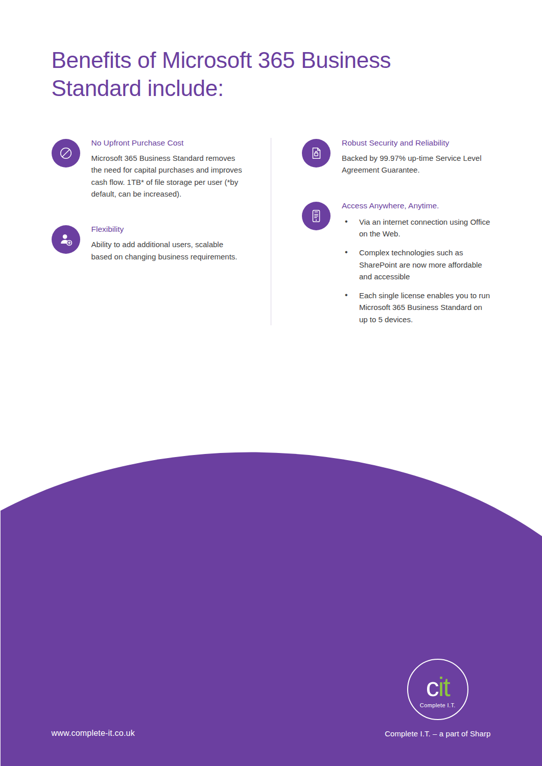Benefits of Microsoft 365 Business Standard include:
No Upfront Purchase Cost
Microsoft 365 Business Standard removes the need for capital purchases and improves cash flow. 1TB* of file storage per user (*by default, can be increased).
Flexibility
Ability to add additional users, scalable based on changing business requirements.
Robust Security and Reliability
Backed by 99.97% up-time Service Level Agreement Guarantee.
Access Anywhere, Anytime.
Via an internet connection using Office on the Web.
Complex technologies such as SharePoint are now more affordable and accessible
Each single license enables you to run Microsoft 365 Business Standard on up to 5 devices.
www.complete-it.co.uk
cit
Complete I.T.
Complete I.T. – a part of Sharp